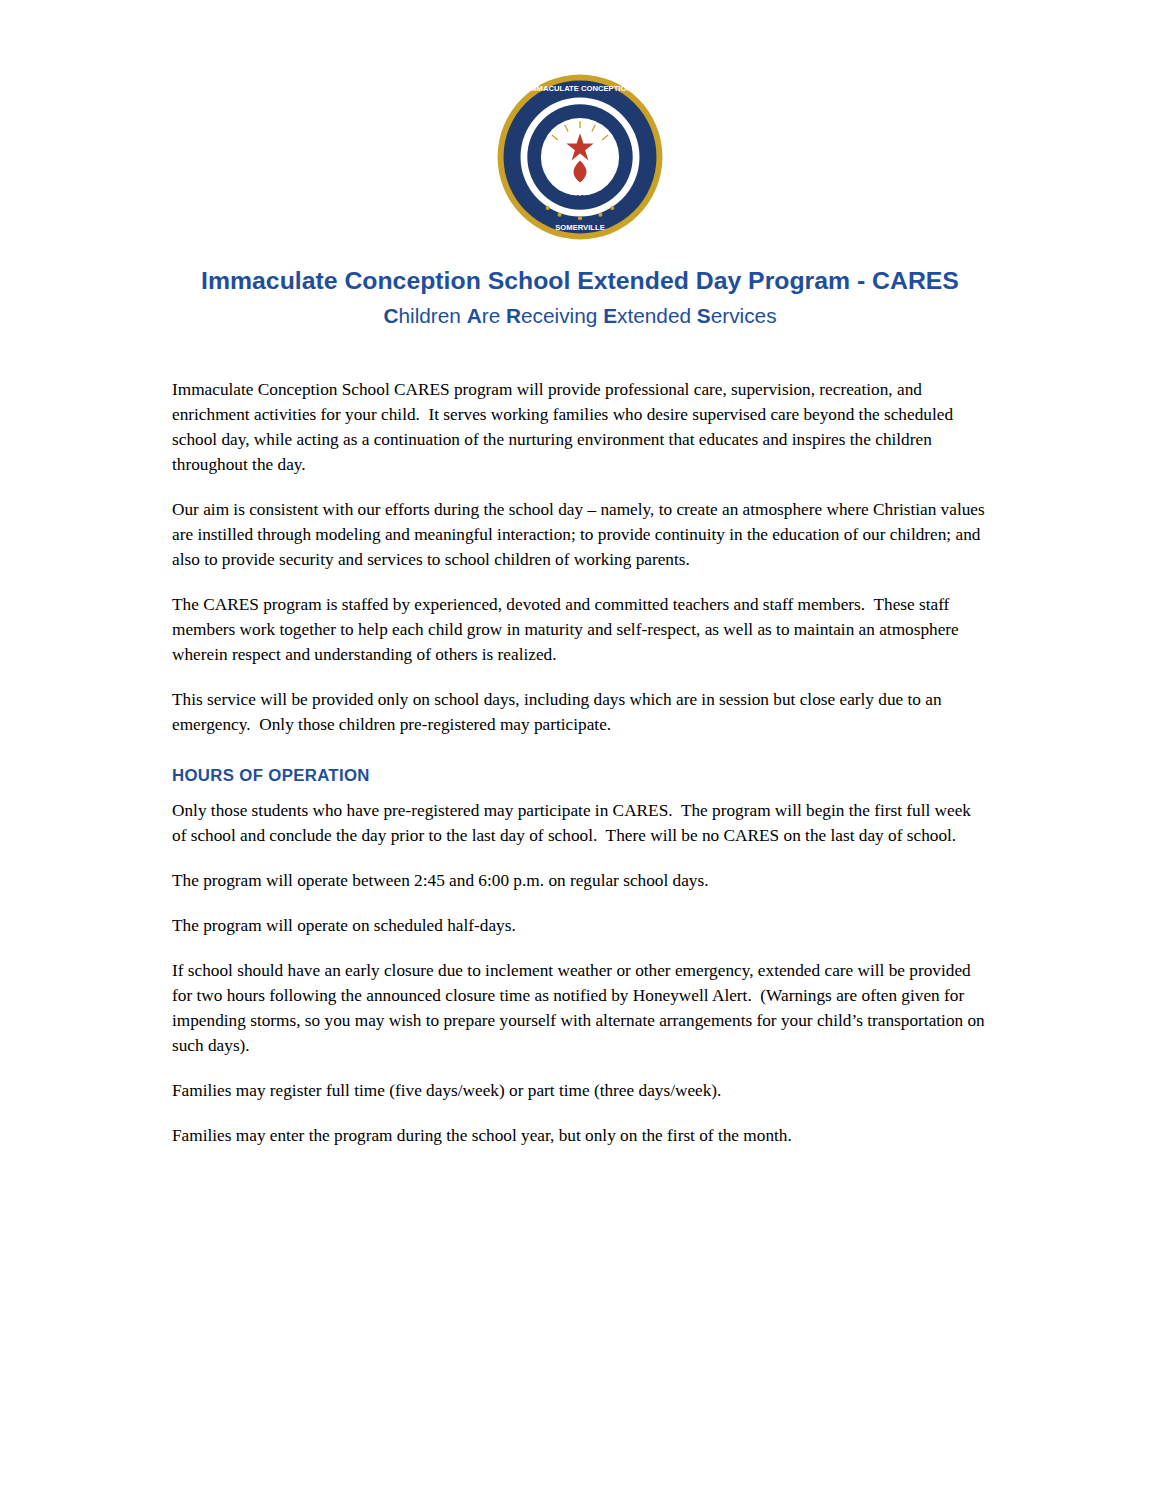IMMACULATE CONCEPTION SOMERVILLE 1957
Immaculate Conception School Extended Day Program - CARES
Children Are Receiving Extended Services
Immaculate Conception School CARES program will provide professional care, supervision, recreation, and enrichment activities for your child. It serves working families who desire supervised care beyond the scheduled school day, while acting as a continuation of the nurturing environment that educates and inspires the children throughout the day.
Our aim is consistent with our efforts during the school day – namely, to create an atmosphere where Christian values are instilled through modeling and meaningful interaction; to provide continuity in the education of our children; and also to provide security and services to school children of working parents.
The CARES program is staffed by experienced, devoted and committed teachers and staff members. These staff members work together to help each child grow in maturity and self-respect, as well as to maintain an atmosphere wherein respect and understanding of others is realized.
This service will be provided only on school days, including days which are in session but close early due to an emergency. Only those children pre-registered may participate.
HOURS OF OPERATION
Only those students who have pre-registered may participate in CARES. The program will begin the first full week of school and conclude the day prior to the last day of school. There will be no CARES on the last day of school.
The program will operate between 2:45 and 6:00 p.m. on regular school days.
The program will operate on scheduled half-days.
If school should have an early closure due to inclement weather or other emergency, extended care will be provided for two hours following the announced closure time as notified by Honeywell Alert. (Warnings are often given for impending storms, so you may wish to prepare yourself with alternate arrangements for your child’s transportation on such days).
Families may register full time (five days/week) or part time (three days/week).
Families may enter the program during the school year, but only on the first of the month.